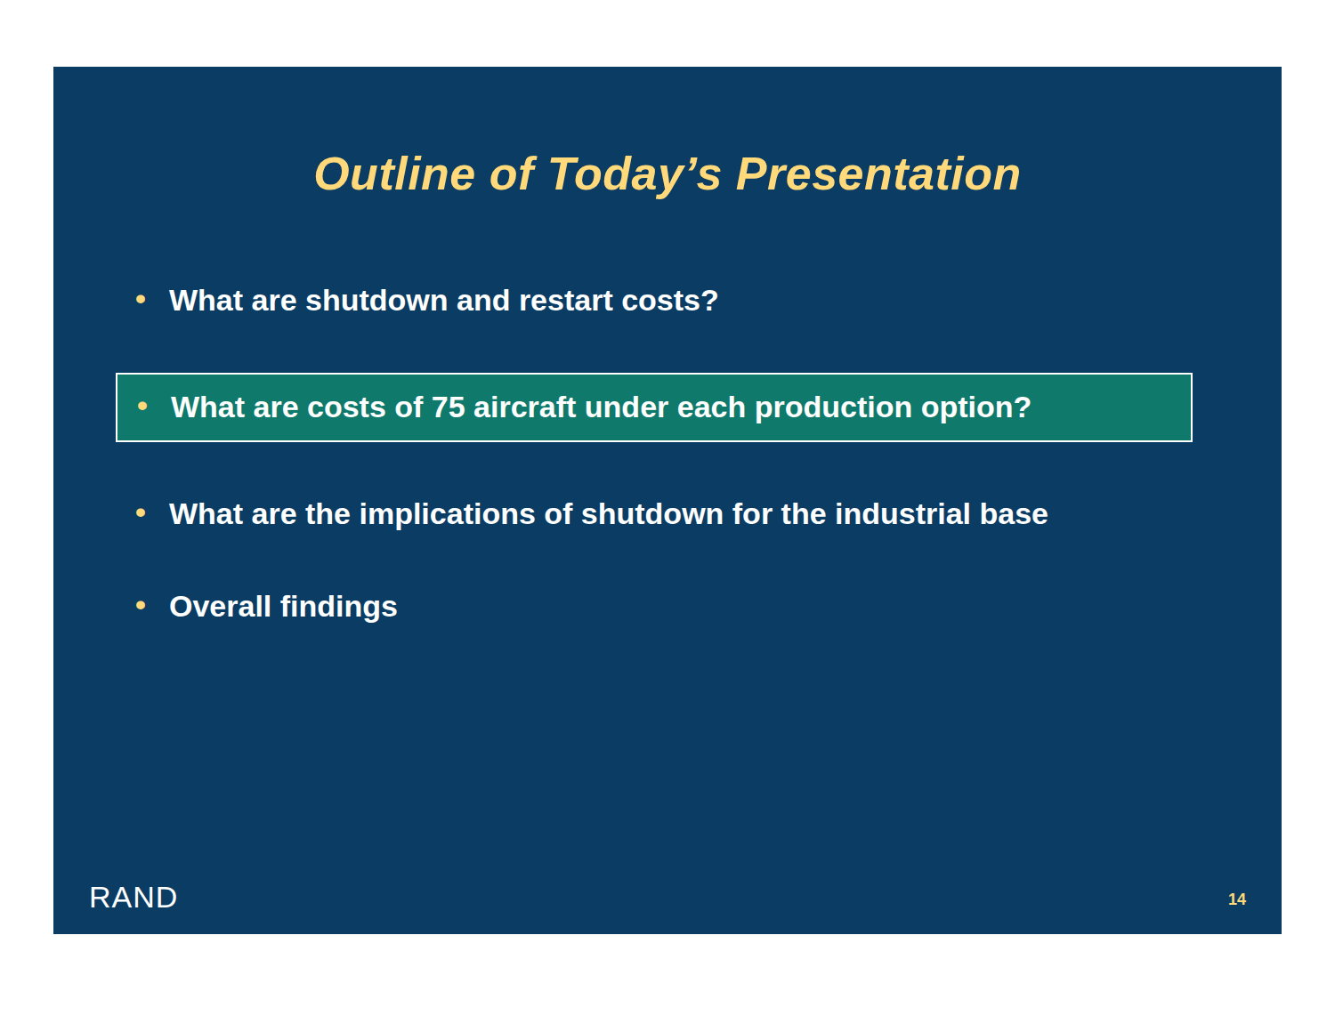Outline of Today’s Presentation
What are shutdown and restart costs?
What are costs of 75 aircraft under each production option?
What are the implications of shutdown for the industrial base
Overall findings
RAND
14